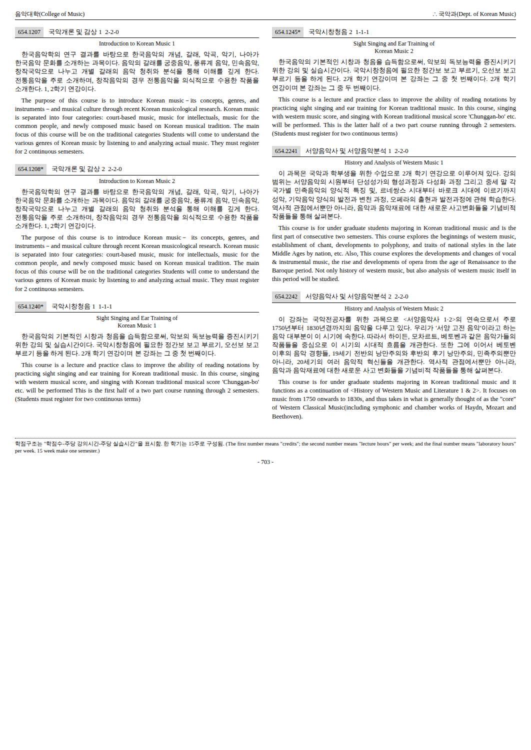음악대학(College of Music)
국악과(Dept. of Korean Music)
654.1207 국악개론 및 감상 1 2-2-0
Introduction to Korean Music 1
한국음악학의 연구 결과를 바탕으로 한국음악의 개념, 갈래, 악곡, 악기, 나아가 한국음악 문화를 소개하는 과목이다. 음악의 갈래를 궁중음악, 풍류계 음악, 민속음악, 창작국악으로 나누고 개별 갈래의 음악 청취와 분석을 통해 이해를 깊게 한다. 전통음악을 주로 소개하며, 창작음악의 경우 전통음악을 의식적으로 수용한 작품을 소개한다. 1, 2학기 연강이다.
The purpose of this course is to introduce Korean music－its concepts, genres, and instruments－and musical culture through recent Korean musicological research. Korean music is separated into four categories: court-based music, music for intellectuals, music for the common people, and newly composed music based on Korean musical tradition. The main focus of this course will be on the traditional categories Students will come to understand the various genres of Korean music by listening to and analyzing actual music. They must register for 2 continuous semesters.
654.1208* 국악개론 및 감상 2 2-2-0
Introduction to Korean Music 2
한국음악학의 연구 결과를 바탕으로 한국음악의 개념, 갈래, 악곡, 악기, 나아가 한국음악 문화를 소개하는 과목이다. 음악의 갈래를 궁중음악, 풍류계 음악, 민속음악, 창작국악으로 나누고 개별 갈래의 음악 청취와 분석을 통해 이해를 깊게 한다. 전통음악을 주로 소개하며, 창작음악의 경우 전통음악을 의식적으로 수용한 작품을 소개한다. 1, 2학기 연강이다.
The purpose of this course is to introduce Korean music－ its concepts, genres, and instruments－and musical culture through recent Korean musicological research. Korean music is separated into four categories: court-based music, music for intellectuals, music for the common people, and newly composed music based on Korean musical tradition. The main focus of this course will be on the traditional categories Students will come to understand the various genres of Korean music by listening to and analyzing actual music. They must register for 2 continuous semesters.
654.1240* 국악시창청음 1 1-1-1
Sight Singing and Ear Training of
Korean Music 1
한국음악의 기본적인 시창과 청음을 습득함으로써, 악보의 독보능력을 증진시키기 위한 강의 및 실습시간이다. 국악시창청음에 필요한 정간보 보고 부르기, 오선보 보고 부르기 등을 하게 된다. 2개 학기 연강이며 본 강좌는 그 중 첫 번째이다.
This course is a lecture and practice class to improve the ability of reading notations by practicing sight singing and ear training for Korean traditional music. In this course, singing with western musical score, and singing with Korean traditional musical score 'Chunggan-bo' etc. will be performed This is the first half of a two part course running through 2 semesters. (Students must register for two continuous terms)
654.1245* 국악시창청음 2 1-1-1
Sight Singing and Ear Training of
Korean Music 2
한국음악의 기본적인 시창과 청음을 습득함으로써, 악보의 독보능력을 증진시키기 위한 강의 및 실습시간이다. 국악시창청음에 필요한 정간보 보고 부르기, 오선보 보고 부르기 등을 하게 된다. 2개 학기 연강이며 본 강좌는 그 중 첫 번째이다. 2개 학기 연강이며 본 강좌는 그 중 두 번째이다.
This course is a lecture and practice class to improve the ability of reading notations by practicing sight singing and ear training for Korean traditional music. In this course, singing with western music score, and singing with Korean traditional musical score 'Chunggan-bo' etc. will be performed. This is the latter half of a two part course running through 2 semesters. (Students must register for two continuous terms)
654.2241 서양음악사 및 서양음악분석 1 2-2-0
History and Analysis of Western Music 1
이 과목은 국악과 학부생을 위한 수업으로 2개 학기 연강으로 이루어져 있다. 강의 범위는 서양음악의 시원부터 단성성가의 형성과정과 다성화 과정 그리고 중세 말 각 국가별 민족음악의 양식적 특징 및, 르네쌍스 시대부터 바로크 시대에 이르기까지 성악, 기악음악 양식의 발전과 변천 과정, 오페라의 출현과 발전과정에 관해 학습한다. 역사적 관점에서뿐만 아니라, 음악과 음악재료에 대한 새로운 사고변화들을 기념비적 작품들을 통해 살펴본다.
This course is for under graduate students majoring in Korean traditional music and is the first part of consecutive two semesters. This course explores the beginnings of western music, establishment of chant, developments to polyphony, and traits of national styles in the late Middle Ages by nation, etc. Also, This course explores the developments and changes of vocal & instrumental music, the rise and developments of opera from the age of Renaissance to the Baroque period. Not only history of western music, but also analysis of western music itself in this period will be studied.
654.2242 서양음악사 및 서양음악분석 2 2-2-0
History and Analysis of Western Music 2
이 강좌는 국악전공자를 위한 과목으로 <서양음악사 1·2>의 연속으로서 주로 1750년부터 1830년경까지의 음악을 다루고 있다. 우리가 '서양 고전 음악'이라고 하는 음악 대부분이 이 시기에 속한다. 따라서 하이든, 모차르트, 베토벤과 같은 음악가들의 작품들을 중심으로 이 시기의 시대적 흐름을 개관한다. 또한 그에 이어서 베토벤 이후의 음악 경향들, 19세기 전반의 낭만주의와 후반의 후기 낭만주의, 민족주의뿐만 아니라, 20세기의 여러 음악적 혁신들을 개관한다. 역사적 관점에서뿐만 아니라, 음악과 음악재료에 대한 새로운 사고 변화들을 기념비적 작품들을 통해 살펴본다.
This course is for under graduate students majoring in Korean traditional music and it functions as a continuation of <History of Western Music and Literature 1 & 2>. It focuses on music from 1750 onwards to 1830s, and thus takes in what is generally thought of as the "core" of Western Classical Music(including symphonic and chamber works of Haydn, Mozart and Beethoven).
학점구조는 "학점수-주당 강의시간-주당 실습시간"을 표시함. 한 학기는 15주로 구성됨. (The first number means "credits"; the second number means "lecture hours" per week; and the final number means "laboratory hours" per week. 15 week make one semester.)
- 703 -